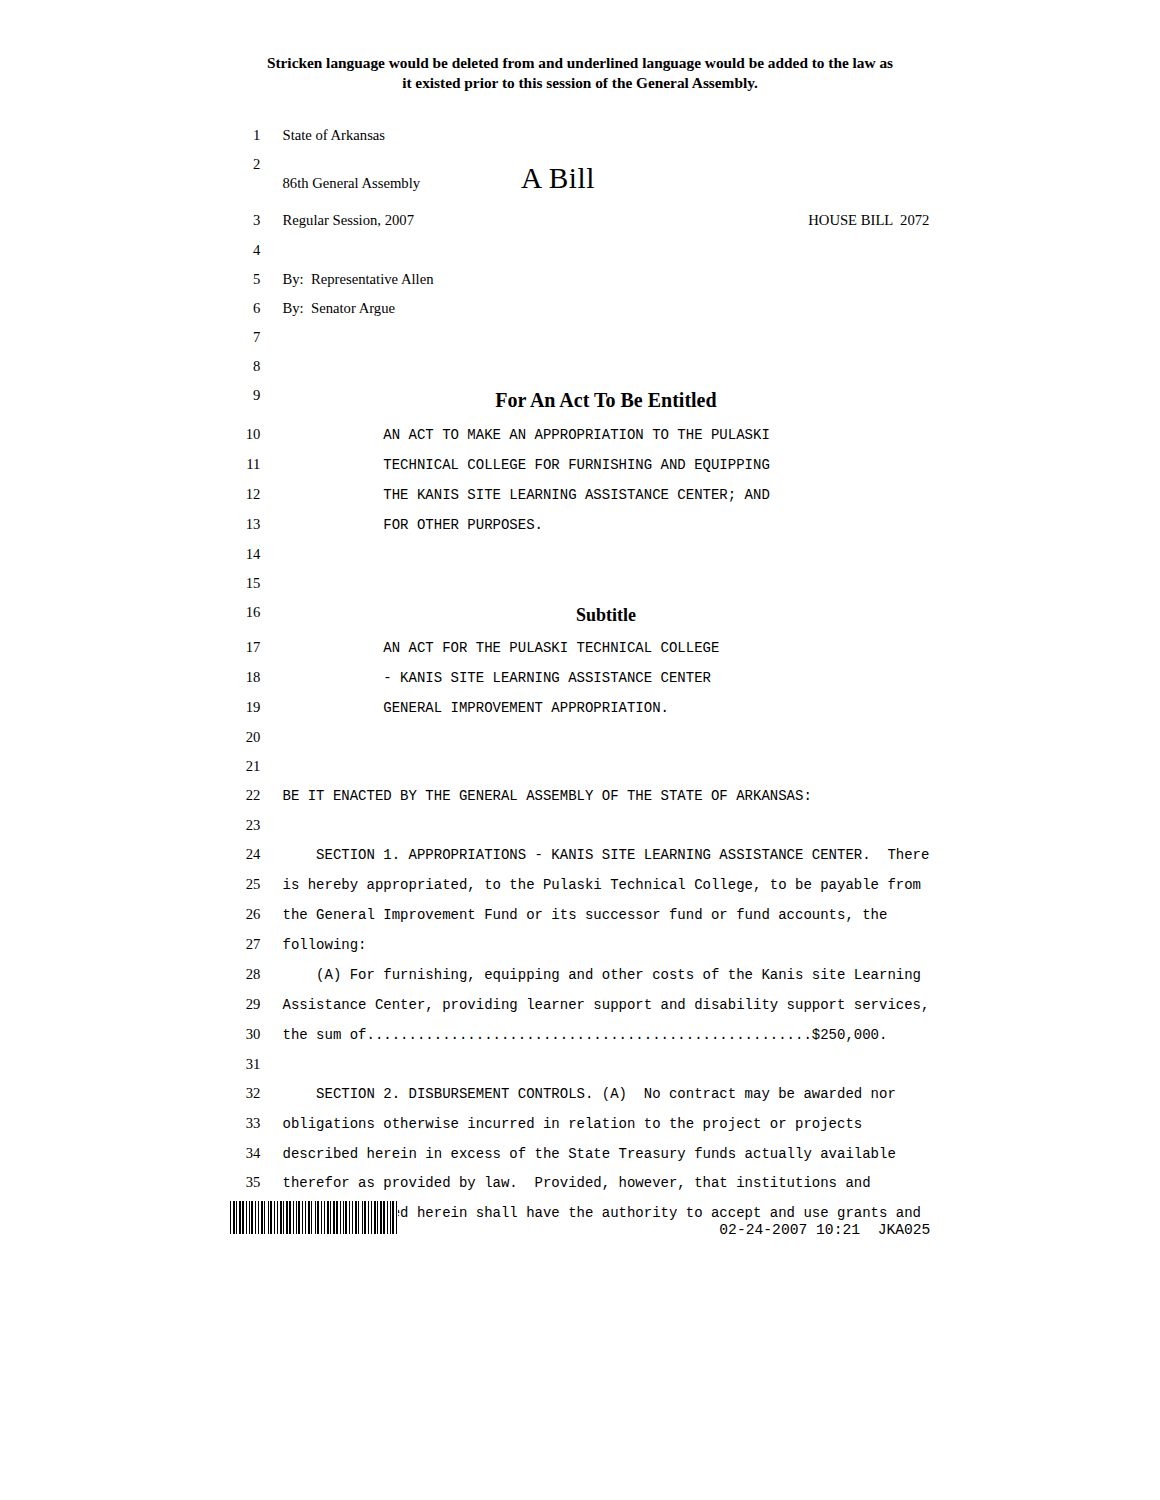Stricken language would be deleted from and underlined language would be added to the law as it existed prior to this session of the General Assembly.
| 1 | State of Arkansas |
| 2 | 86th General Assembly A Bill |
| 3 | Regular Session, 2007 HOUSE BILL 2072 |
| 4 | |
| 5 | By: Representative Allen |
| 6 | By: Senator Argue |
| 7 | |
| 8 | |
| 9 | For An Act To Be Entitled |
| 10 | AN ACT TO MAKE AN APPROPRIATION TO THE PULASKI |
| 11 | TECHNICAL COLLEGE FOR FURNISHING AND EQUIPPING |
| 12 | THE KANIS SITE LEARNING ASSISTANCE CENTER; AND |
| 13 | FOR OTHER PURPOSES. |
| 14 | |
| 15 | |
| 16 | Subtitle |
| 17 | AN ACT FOR THE PULASKI TECHNICAL COLLEGE |
| 18 | - KANIS SITE LEARNING ASSISTANCE CENTER |
| 19 | GENERAL IMPROVEMENT APPROPRIATION. |
| 20 | |
| 21 | |
| 22 | BE IT ENACTED BY THE GENERAL ASSEMBLY OF THE STATE OF ARKANSAS: |
| 23 | |
| 24 | SECTION 1. APPROPRIATIONS - KANIS SITE LEARNING ASSISTANCE CENTER. There |
| 25 | is hereby appropriated, to the Pulaski Technical College, to be payable from |
| 26 | the General Improvement Fund or its successor fund or fund accounts, the |
| 27 | following: |
| 28 | (A) For furnishing, equipping and other costs of the Kanis site Learning |
| 29 | Assistance Center, providing learner support and disability support services, |
| 30 | the sum of.....................................................$250,000. |
| 31 | |
| 32 | SECTION 2. DISBURSEMENT CONTROLS. (A) No contract may be awarded nor |
| 33 | obligations otherwise incurred in relation to the project or projects |
| 34 | described herein in excess of the State Treasury funds actually available |
| 35 | therefor as provided by law. Provided, however, that institutions and |
| 36 | agencies listed herein shall have the authority to accept and use grants and |
02-24-2007 10:21 JKA025